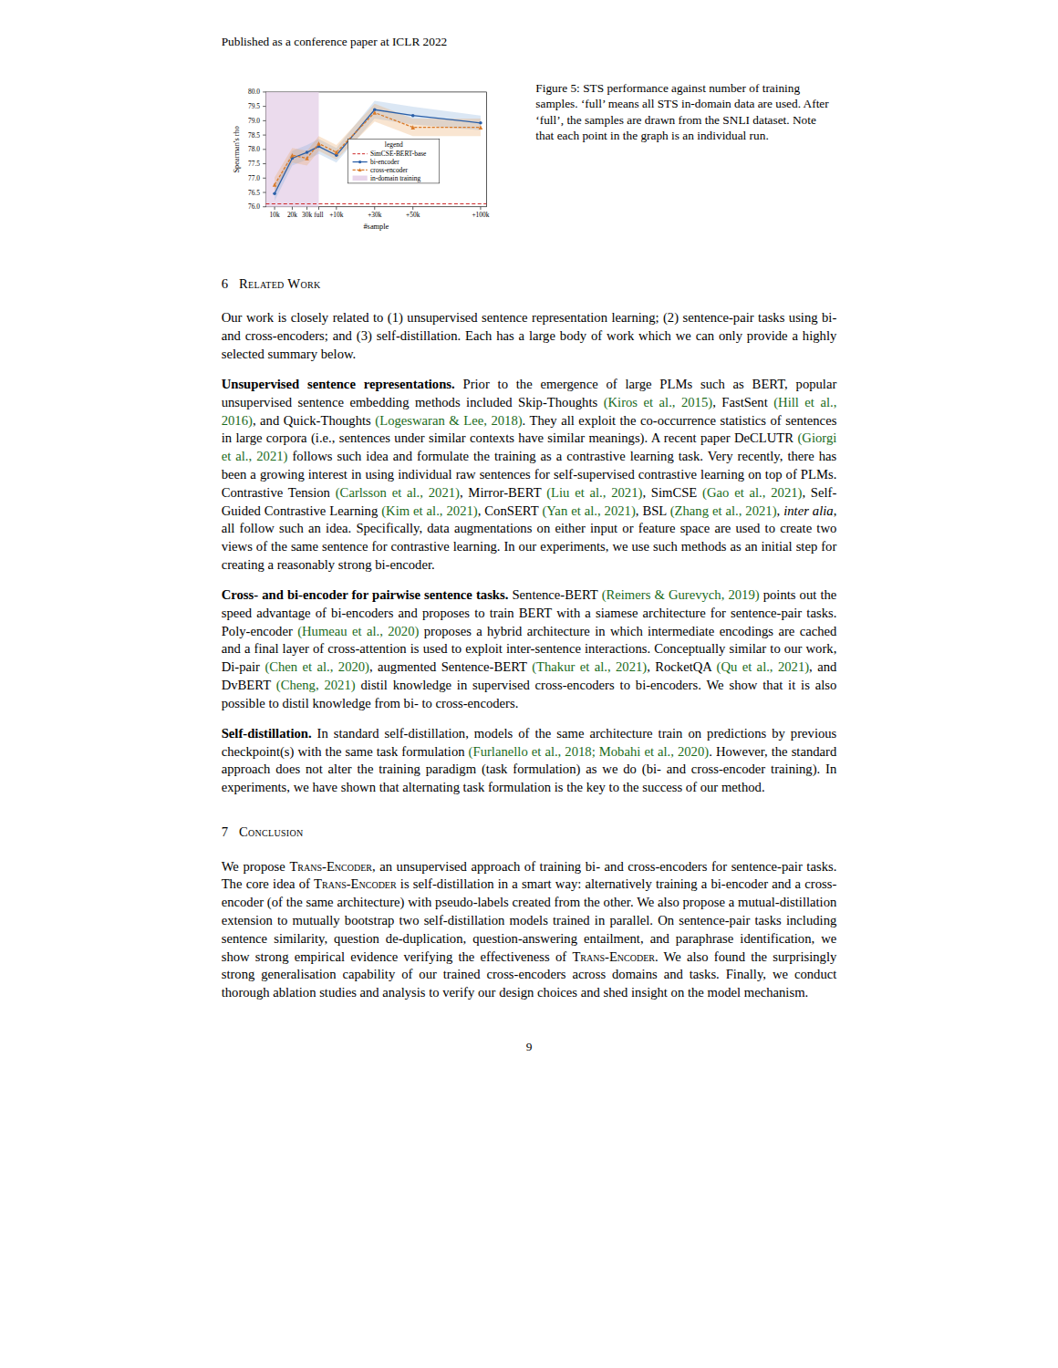Published as a conference paper at ICLR 2022
76.0 76.5 77.0 77.5 78.0 78.5 79.0 79.5 80.0 Spearman's rho 10k 20k 30k full +10k +30k +50k +100k #sample legend SimCSE-BERT-base bi-encoder cross-encoder in-domain training
Figure 5: STS performance against number of training samples. ‘full’ means all STS in-domain data are used. After ‘full’, the samples are drawn from the SNLI dataset. Note that each point in the graph is an individual run.
6 Related Work
Our work is closely related to (1) unsupervised sentence representation learning; (2) sentence-pair tasks using bi- and cross-encoders; and (3) self-distillation. Each has a large body of work which we can only provide a highly selected summary below.
Unsupervised sentence representations. Prior to the emergence of large PLMs such as BERT, popular unsupervised sentence embedding methods included Skip-Thoughts (Kiros et al., 2015), FastSent (Hill et al., 2016), and Quick-Thoughts (Logeswaran & Lee, 2018). They all exploit the co-occurrence statistics of sentences in large corpora (i.e., sentences under similar contexts have similar meanings). A recent paper DeCLUTR (Giorgi et al., 2021) follows such idea and formulate the training as a contrastive learning task. Very recently, there has been a growing interest in using individual raw sentences for self-supervised contrastive learning on top of PLMs. Contrastive Tension (Carlsson et al., 2021), Mirror-BERT (Liu et al., 2021), SimCSE (Gao et al., 2021), Self-Guided Contrastive Learning (Kim et al., 2021), ConSERT (Yan et al., 2021), BSL (Zhang et al., 2021), inter alia, all follow such an idea. Specifically, data augmentations on either input or feature space are used to create two views of the same sentence for contrastive learning. In our experiments, we use such methods as an initial step for creating a reasonably strong bi-encoder.
Cross- and bi-encoder for pairwise sentence tasks. Sentence-BERT (Reimers & Gurevych, 2019) points out the speed advantage of bi-encoders and proposes to train BERT with a siamese architecture for sentence-pair tasks. Poly-encoder (Humeau et al., 2020) proposes a hybrid architecture in which intermediate encodings are cached and a final layer of cross-attention is used to exploit inter-sentence interactions. Conceptually similar to our work, Di-pair (Chen et al., 2020), augmented Sentence-BERT (Thakur et al., 2021), RocketQA (Qu et al., 2021), and DvBERT (Cheng, 2021) distil knowledge in supervised cross-encoders to bi-encoders. We show that it is also possible to distil knowledge from bi- to cross-encoders.
Self-distillation. In standard self-distillation, models of the same architecture train on predictions by previous checkpoint(s) with the same task formulation (Furlanello et al., 2018; Mobahi et al., 2020). However, the standard approach does not alter the training paradigm (task formulation) as we do (bi- and cross-encoder training). In experiments, we have shown that alternating task formulation is the key to the success of our method.
7 Conclusion
We propose Trans-Encoder, an unsupervised approach of training bi- and cross-encoders for sentence-pair tasks. The core idea of Trans-Encoder is self-distillation in a smart way: alternatively training a bi-encoder and a cross-encoder (of the same architecture) with pseudo-labels created from the other. We also propose a mutual-distillation extension to mutually bootstrap two self-distillation models trained in parallel. On sentence-pair tasks including sentence similarity, question de-duplication, question-answering entailment, and paraphrase identification, we show strong empirical evidence verifying the effectiveness of Trans-Encoder. We also found the surprisingly strong generalisation capability of our trained cross-encoders across domains and tasks. Finally, we conduct thorough ablation studies and analysis to verify our design choices and shed insight on the model mechanism.
9